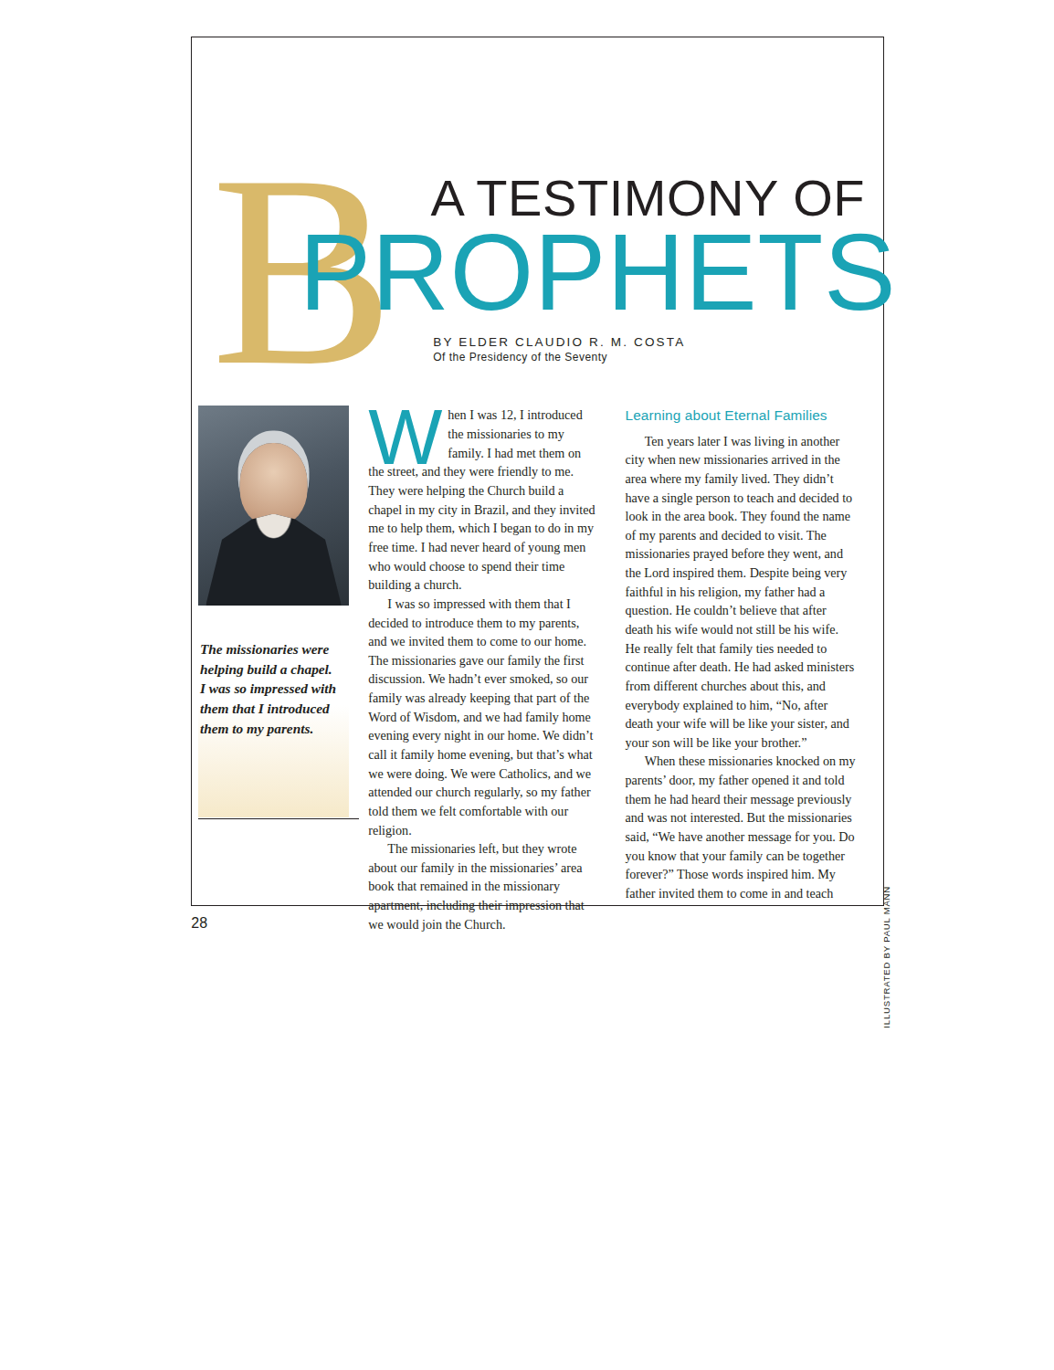B
A TESTIMONY OF
PROPHETS
BY ELDER CLAUDIO R. M. COSTA
Of the Presidency of the Seventy
The missionaries were helping build a chapel. I was so impressed with them that I introduced them to my parents.
When I was 12, I introduced the missionaries to my family. I had met them on the street, and they were friendly to me. They were helping the Church build a chapel in my city in Brazil, and they invited me to help them, which I began to do in my free time. I had never heard of young men who would choose to spend their time building a church.
I was so impressed with them that I decided to introduce them to my parents, and we invited them to come to our home. The missionaries gave our family the first discussion. We hadn’t ever smoked, so our family was already keeping that part of the Word of Wisdom, and we had family home evening every night in our home. We didn’t call it family home evening, but that’s what we were doing. We were Catholics, and we attended our church regularly, so my father told them we felt comfortable with our religion.
The missionaries left, but they wrote about our family in the missionaries’ area book that remained in the missionary apartment, including their impression that we would join the Church.
Learning about Eternal Families
Ten years later I was living in another city when new missionaries arrived in the area where my family lived. They didn’t have a single person to teach and decided to look in the area book. They found the name of my parents and decided to visit. The missionaries prayed before they went, and the Lord inspired them. Despite being very faithful in his religion, my father had a question. He couldn’t believe that after death his wife would not still be his wife. He really felt that family ties needed to continue after death. He had asked ministers from different churches about this, and everybody explained to him, “No, after death your wife will be like your sister, and your son will be like your brother.”
When these missionaries knocked on my parents’ door, my father opened it and told them he had heard their message previously and was not interested. But the missionaries said, “We have another message for you. Do you know that your family can be together forever?” Those words inspired him. My father invited them to come in and teach
28
ILLUSTRATED BY PAUL MANN